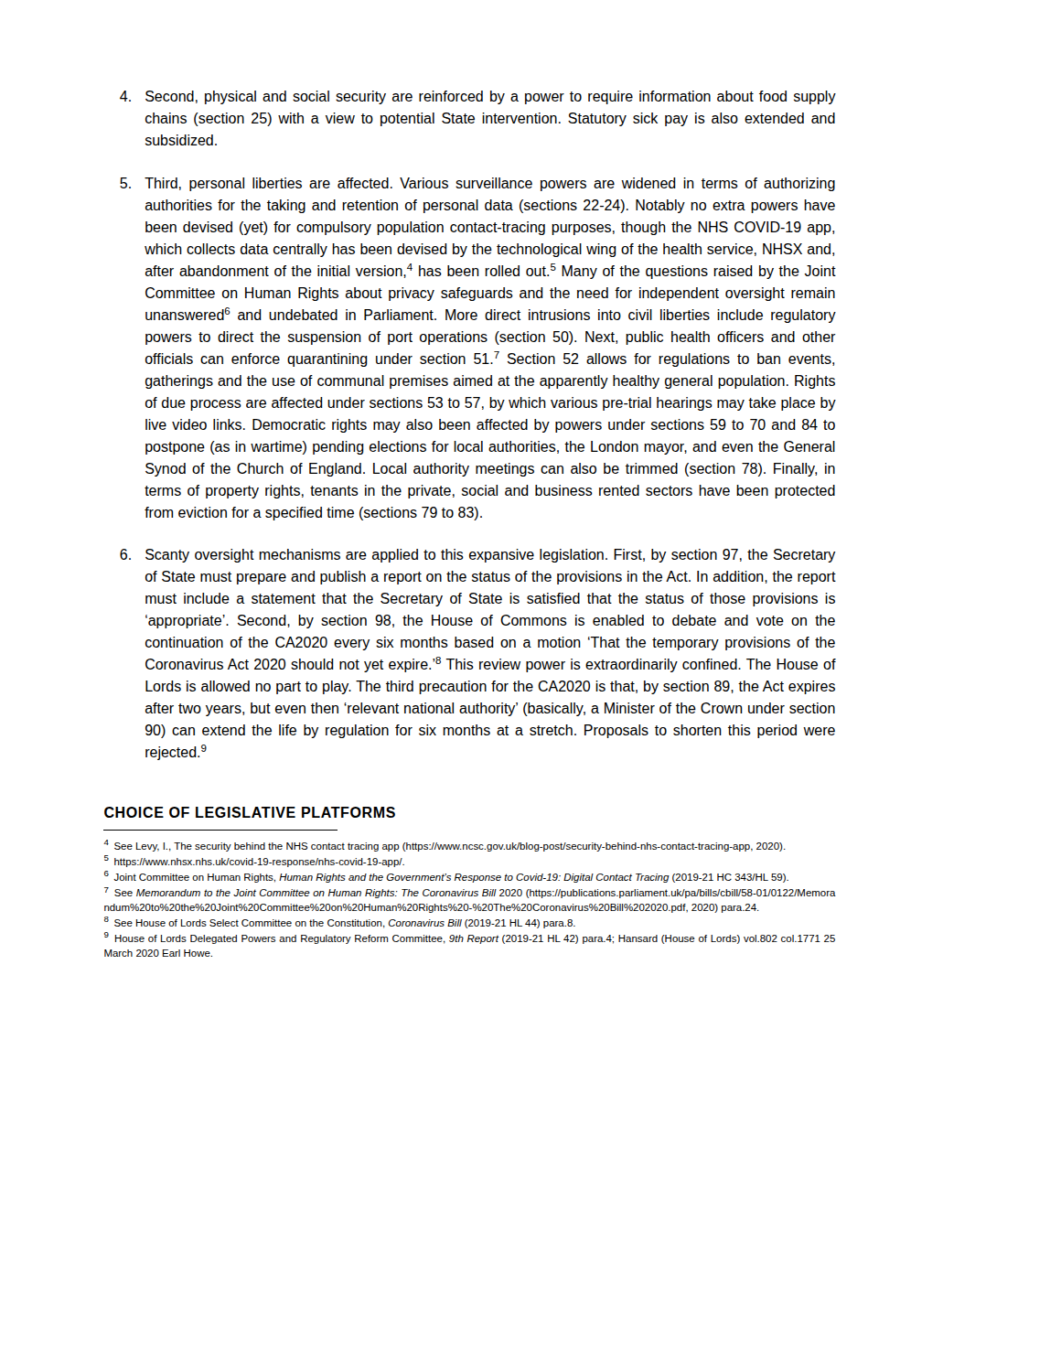Second, physical and social security are reinforced by a power to require information about food supply chains (section 25) with a view to potential State intervention. Statutory sick pay is also extended and subsidized.
Third, personal liberties are affected. Various surveillance powers are widened in terms of authorizing authorities for the taking and retention of personal data (sections 22-24). Notably no extra powers have been devised (yet) for compulsory population contact-tracing purposes, though the NHS COVID-19 app, which collects data centrally has been devised by the technological wing of the health service, NHSX and, after abandonment of the initial version,4 has been rolled out.5 Many of the questions raised by the Joint Committee on Human Rights about privacy safeguards and the need for independent oversight remain unanswered6 and undebated in Parliament. More direct intrusions into civil liberties include regulatory powers to direct the suspension of port operations (section 50). Next, public health officers and other officials can enforce quarantining under section 51.7 Section 52 allows for regulations to ban events, gatherings and the use of communal premises aimed at the apparently healthy general population. Rights of due process are affected under sections 53 to 57, by which various pre-trial hearings may take place by live video links. Democratic rights may also been affected by powers under sections 59 to 70 and 84 to postpone (as in wartime) pending elections for local authorities, the London mayor, and even the General Synod of the Church of England. Local authority meetings can also be trimmed (section 78). Finally, in terms of property rights, tenants in the private, social and business rented sectors have been protected from eviction for a specified time (sections 79 to 83).
Scanty oversight mechanisms are applied to this expansive legislation. First, by section 97, the Secretary of State must prepare and publish a report on the status of the provisions in the Act. In addition, the report must include a statement that the Secretary of State is satisfied that the status of those provisions is ‘appropriate’. Second, by section 98, the House of Commons is enabled to debate and vote on the continuation of the CA2020 every six months based on a motion ‘That the temporary provisions of the Coronavirus Act 2020 should not yet expire.’8 This review power is extraordinarily confined. The House of Lords is allowed no part to play. The third precaution for the CA2020 is that, by section 89, the Act expires after two years, but even then ‘relevant national authority’ (basically, a Minister of the Crown under section 90) can extend the life by regulation for six months at a stretch. Proposals to shorten this period were rejected.9
CHOICE OF LEGISLATIVE PLATFORMS
4 See Levy, I., The security behind the NHS contact tracing app (https://www.ncsc.gov.uk/blog-post/security-behind-nhs-contact-tracing-app, 2020).
5 https://www.nhsx.nhs.uk/covid-19-response/nhs-covid-19-app/.
6 Joint Committee on Human Rights, Human Rights and the Government’s Response to Covid-19: Digital Contact Tracing (2019-21 HC 343/HL 59).
7 See Memorandum to the Joint Committee on Human Rights: The Coronavirus Bill 2020 (https://publications.parliament.uk/pa/bills/cbill/58-01/0122/Memorandum%20to%20the%20Joint%20Committee%20on%20Human%20Rights%20-%20The%20Coronavirus%20Bill%202020.pdf, 2020) para.24.
8 See House of Lords Select Committee on the Constitution, Coronavirus Bill (2019-21 HL 44) para.8.
9 House of Lords Delegated Powers and Regulatory Reform Committee, 9th Report (2019-21 HL 42) para.4; Hansard (House of Lords) vol.802 col.1771 25 March 2020 Earl Howe.